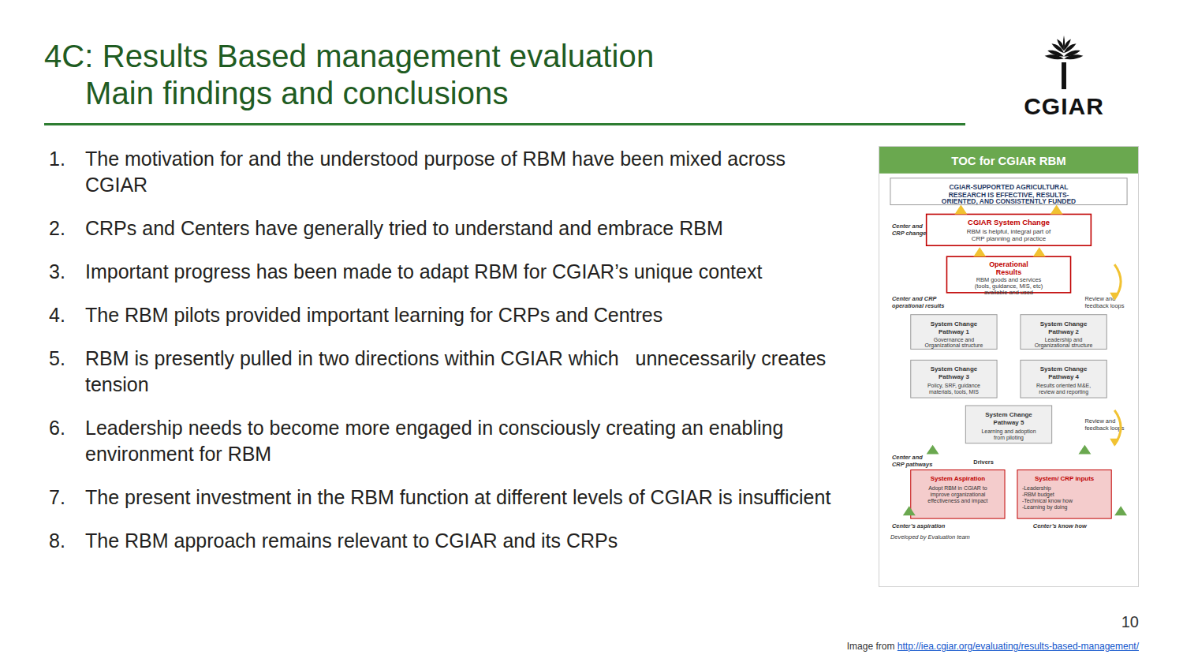4C: Results Based management evaluation Main findings and conclusions
CGIAR
The motivation for and the understood purpose of RBM have been mixed across CGIAR
CRPs and Centers have generally tried to understand and embrace RBM
Important progress has been made to adapt RBM for CGIAR’s unique context
The RBM pilots provided important learning for CRPs and Centres
RBM is presently pulled in two directions within CGIAR which unnecessarily creates tension
Leadership needs to become more engaged in consciously creating an enabling environment for RBM
The present investment in the RBM function at different levels of CGIAR is insufficient
The RBM approach remains relevant to CGIAR and its CRPs
TOC for CGIAR RBM CGIAR-SUPPORTED AGRICULTURAL RESEARCH IS EFFECTIVE, RESULTS- ORIENTED, AND CONSISTENTLY FUNDED CGIAR System Change RBM is helpful, integral part of CRP planning and practice Center and CRP change Operational Results RBM goods and services (tools, guidance, MIS, etc) available and used Center and CRP operational results Review and feedback loops System Change Pathway 1 Governance and Organizational structure System Change Pathway 2 Leadership and Organizational structure System Change Pathway 3 Policy, SRF, guidance materials, tools, MIS System Change Pathway 4 Results oriented M&E, review and reporting System Change Pathway 5 Learning and adoption from piloting Review and feedback loops Center and CRP pathways Drivers System Aspiration Adopt RBM in CGIAR to improve organizational effectiveness and impact System/ CRP inputs -Leadership -RBM budget -Technical know how -Learning by doing Center’s aspiration Center’s know how Developed by Evaluation team
10
Image from http://iea.cgiar.org/evaluating/results-based-management/